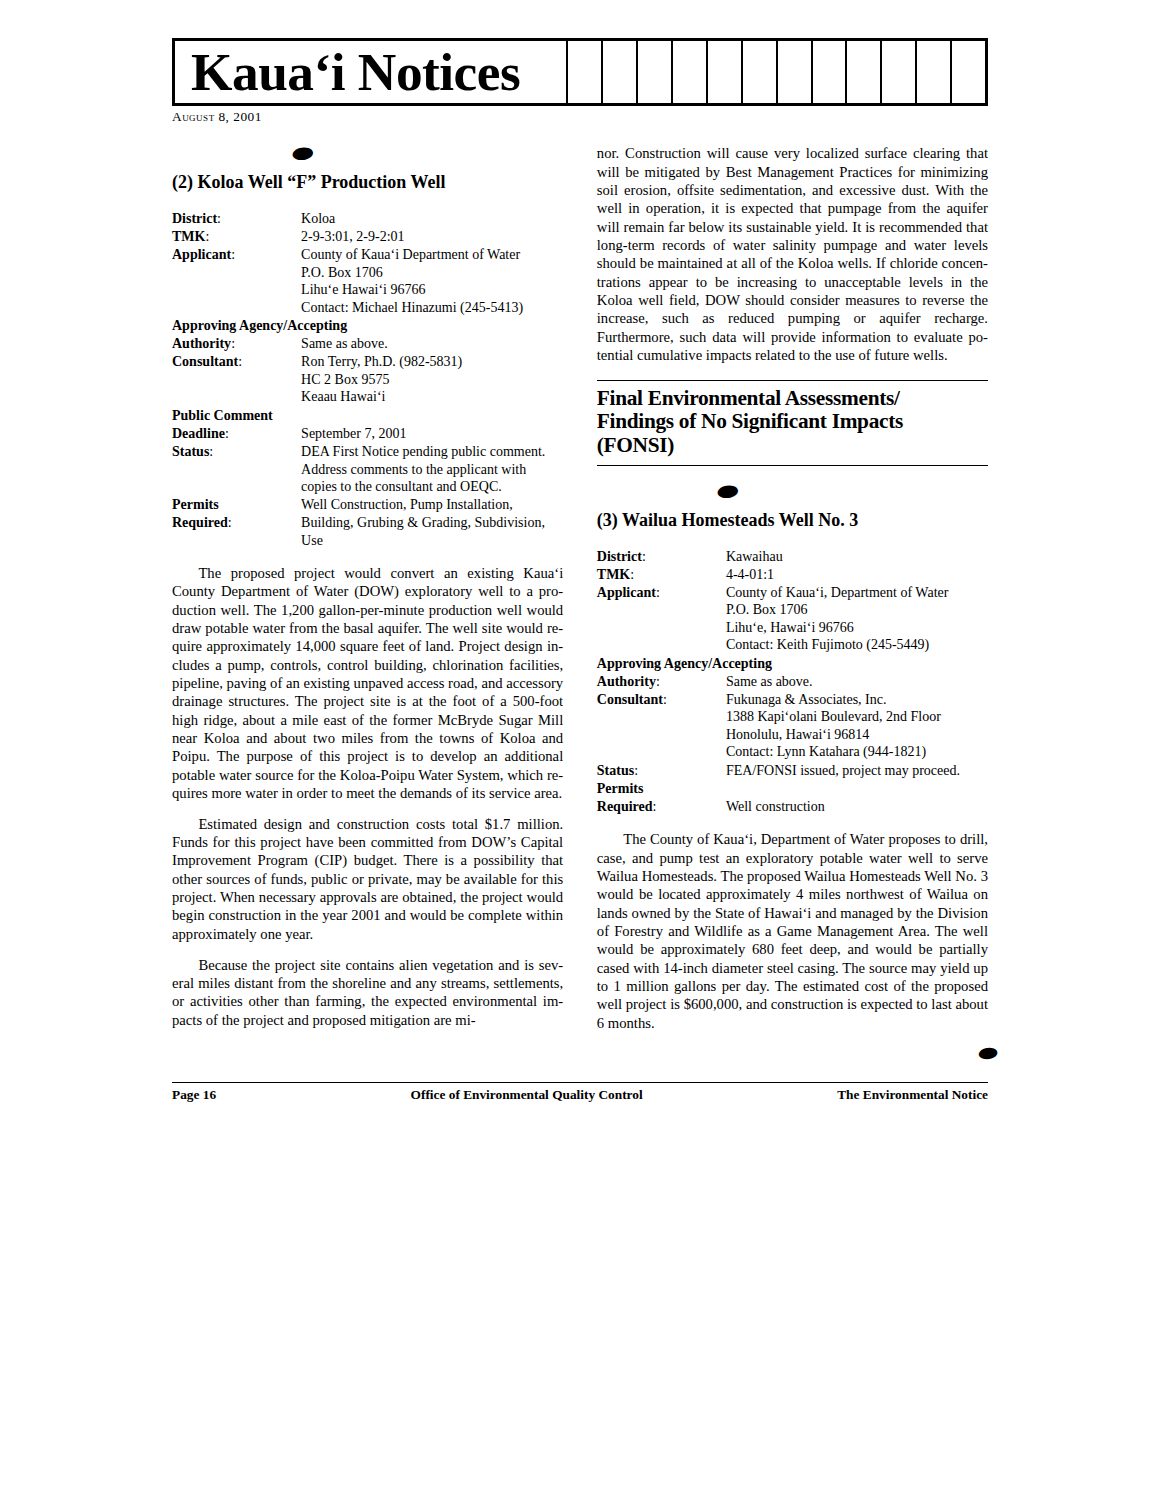Kauaʻi Notices
August 8, 2001
(2) Koloa Well “F” Production Well
| District : | Koloa |
| TMK : | 2-9-3:01, 2-9-2:01 |
| Applicant : | County of Kauaʻi Department of Water P.O. Box 1706 Lihuʻe Hawaiʻi 96766 Contact: Michael Hinazumi (245-5413) |
| Approving Agency/Accepting |
| Authority : | Same as above. |
| Consultant : | Ron Terry, Ph.D. (982-5831) HC 2 Box 9575 Keaau Hawaiʻi |
| Public Comment |
| Deadline : | September 7, 2001 |
| Status : | DEA First Notice pending public comment. Address comments to the applicant with copies to the consultant and OEQC. |
| Permits | Well Construction, Pump Installation, |
| Required : | Building, Grubing & Grading, Subdivision, Use |
The proposed project would convert an existing Kauaʻi County Department of Water (DOW) exploratory well to a production well. The 1,200 gallon-per-minute production well would draw potable water from the basal aquifer. The well site would require approximately 14,000 square feet of land. Project design includes a pump, controls, control building, chlorination facilities, pipeline, paving of an existing unpaved access road, and accessory drainage structures. The project site is at the foot of a 500-foot high ridge, about a mile east of the former McBryde Sugar Mill near Koloa and about two miles from the towns of Koloa and Poipu. The purpose of this project is to develop an additional potable water source for the Koloa-Poipu Water System, which requires more water in order to meet the demands of its service area.
Estimated design and construction costs total $1.7 million. Funds for this project have been committed from DOW’s Capital Improvement Program (CIP) budget. There is a possibility that other sources of funds, public or private, may be available for this project. When necessary approvals are obtained, the project would begin construction in the year 2001 and would be complete within approximately one year.
Because the project site contains alien vegetation and is several miles distant from the shoreline and any streams, settlements, or activities other than farming, the expected environmental impacts of the project and proposed mitigation are mi-
nor. Construction will cause very localized surface clearing that will be mitigated by Best Management Practices for minimizing soil erosion, offsite sedimentation, and excessive dust. With the well in operation, it is expected that pumpage from the aquifer will remain far below its sustainable yield. It is recommended that long-term records of water salinity pumpage and water levels should be maintained at all of the Koloa wells. If chloride concentrations appear to be increasing to unacceptable levels in the Koloa well field, DOW should consider measures to reverse the increase, such as reduced pumping or aquifer recharge. Furthermore, such data will provide information to evaluate potential cumulative impacts related to the use of future wells.
Final Environmental Assessments/
Findings of No Significant Impacts
(FONSI)
(3) Wailua Homesteads Well No. 3
| District : | Kawaihau |
| TMK : | 4-4-01:1 |
| Applicant : | County of Kauaʻi, Department of Water P.O. Box 1706 Lihuʻe, Hawaiʻi 96766 Contact: Keith Fujimoto (245-5449) |
| Approving Agency/Accepting |
| Authority : | Same as above. |
| Consultant : | Fukunaga & Associates, Inc. 1388 Kapiʻolani Boulevard, 2nd Floor Honolulu, Hawaiʻi 96814 Contact: Lynn Katahara (944-1821) |
| Status : | FEA/FONSI issued, project may proceed. |
| Permits | |
| Required : | Well construction |
The County of Kauaʻi, Department of Water proposes to drill, case, and pump test an exploratory potable water well to serve Wailua Homesteads. The proposed Wailua Homesteads Well No. 3 would be located approximately 4 miles northwest of Wailua on lands owned by the State of Hawaiʻi and managed by the Division of Forestry and Wildlife as a Game Management Area. The well would be approximately 680 feet deep, and would be partially cased with 14-inch diameter steel casing. The source may yield up to 1 million gallons per day. The estimated cost of the proposed well project is $600,000, and construction is expected to last about 6 months.
●
Page 16
Office of Environmental Quality Control
The Environmental Notice